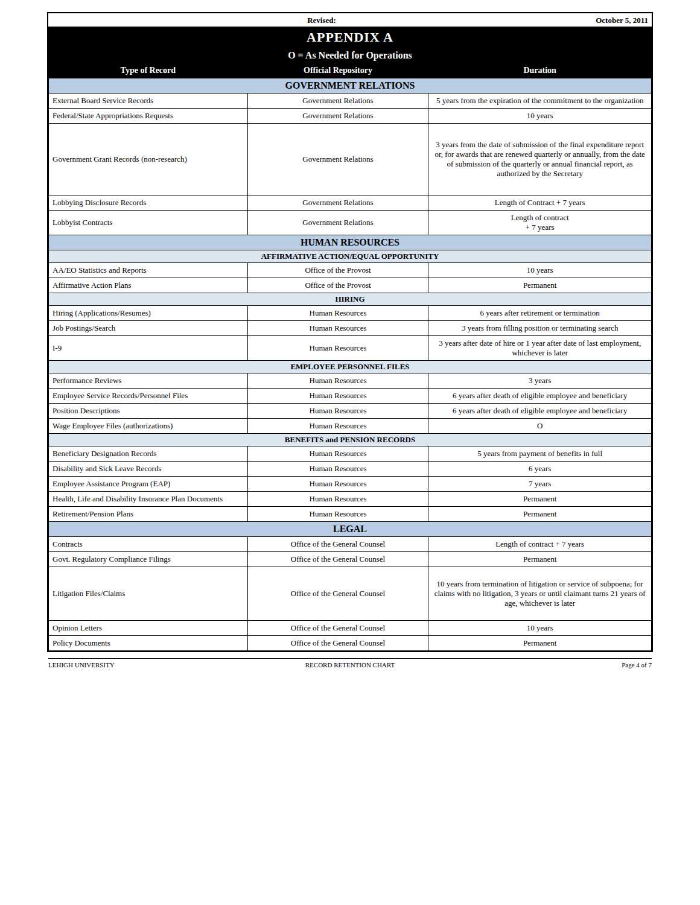| | Revised: | October 5, 2011 |
| APPENDIX A |
| O = As Needed for Operations |
| Type of Record | Official Repository | Duration |
| GOVERNMENT RELATIONS |
| External Board Service Records | Government Relations | 5 years from the expiration of the commitment to the organization |
| Federal/State Appropriations Requests | Government Relations | 10 years |
| Government Grant Records (non-research) | Government Relations | 3 years from the date of submission of the final expenditure report or, for awards that are renewed quarterly or annually, from the date of submission of the quarterly or annual financial report, as authorized by the Secretary |
| Lobbying Disclosure Records | Government Relations | Length of Contract + 7 years |
| Lobbyist Contracts | Government Relations | Length of contract + 7 years |
| HUMAN RESOURCES |
| AFFIRMATIVE ACTION/EQUAL OPPORTUNITY |
| AA/EO Statistics and Reports | Office of the Provost | 10 years |
| Affirmative Action Plans | Office of the Provost | Permanent |
| HIRING |
| Hiring (Applications/Resumes) | Human Resources | 6 years after retirement or termination |
| Job Postings/Search | Human Resources | 3 years from filling position or terminating search |
| I-9 | Human Resources | 3 years after date of hire or 1 year after date of last employment, whichever is later |
| EMPLOYEE PERSONNEL FILES |
| Performance Reviews | Human Resources | 3 years |
| Employee Service Records/Personnel Files | Human Resources | 6 years after death of eligible employee and beneficiary |
| Position Descriptions | Human Resources | 6 years after death of eligible employee and beneficiary |
| Wage Employee Files (authorizations) | Human Resources | O |
| BENEFITS and PENSION RECORDS |
| Beneficiary Designation Records | Human Resources | 5 years from payment of benefits in full |
| Disability and Sick Leave Records | Human Resources | 6 years |
| Employee Assistance Program (EAP) | Human Resources | 7 years |
| Health, Life and Disability Insurance Plan Documents | Human Resources | Permanent |
| Retirement/Pension Plans | Human Resources | Permanent |
| LEGAL |
| Contracts | Office of the General Counsel | Length of contract + 7 years |
| Govt. Regulatory Compliance Filings | Office of the General Counsel | Permanent |
| Litigation Files/Claims | Office of the General Counsel | 10 years from termination of litigation or service of subpoena; for claims with no litigation, 3 years or until claimant turns 21 years of age, whichever is later |
| Opinion Letters | Office of the General Counsel | 10 years |
| Policy Documents | Office of the General Counsel | Permanent |
LEHIGH UNIVERSITY
RECORD RETENTION CHART
Page 4 of 7